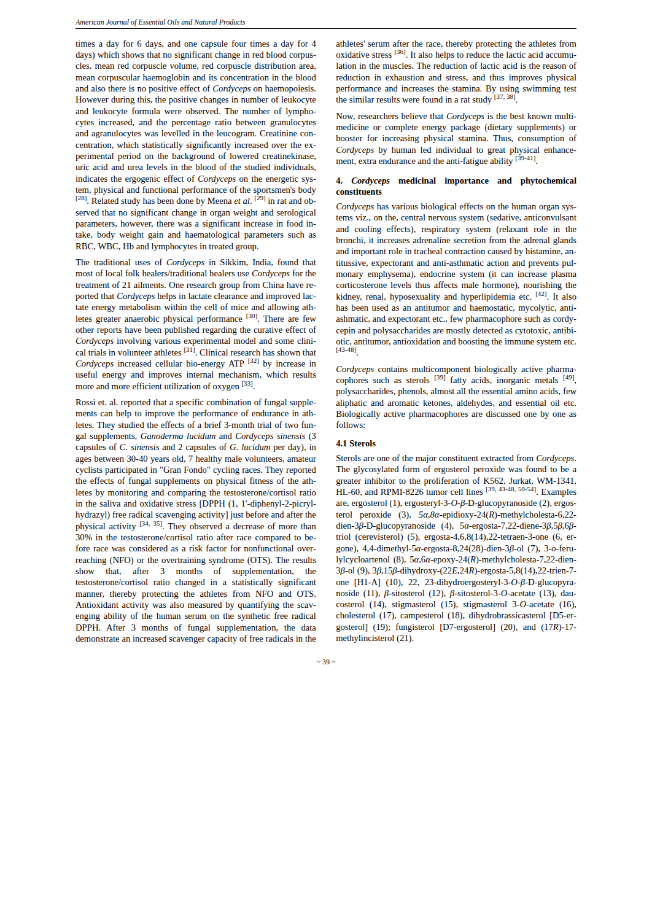American Journal of Essential Oils and Natural Products
times a day for 6 days, and one capsule four times a day for 4 days) which shows that no significant change in red blood corpuscles, mean red corpuscle volume, red corpuscle distribution area, mean corpuscular haemoglobin and its concentration in the blood and also there is no positive effect of Cordyceps on haemopoiesis. However during this, the positive changes in number of leukocyte and leukocyte formula were observed. The number of lymphocytes increased, and the percentage ratio between granulocytes and agranulocytes was levelled in the leucogram. Creatinine concentration, which statistically significantly increased over the experimental period on the background of lowered creatinekinase, uric acid and urea levels in the blood of the studied individuals, indicates the ergogenic effect of Cordyceps on the energetic system, physical and functional performance of the sportsmen's body [28]. Related study has been done by Meena et al. [29] in rat and observed that no significant change in organ weight and serological parameters, however, there was a significant increase in food intake, body weight gain and haematological parameters such as RBC, WBC, Hb and lymphocytes in treated group.
The traditional uses of Cordyceps in Sikkim, India, found that most of local folk healers/traditional healers use Cordyceps for the treatment of 21 ailments. One research group from China have reported that Cordyceps helps in lactate clearance and improved lactate energy metabolism within the cell of mice and allowing athletes greater anaerobic physical performance [30]. There are few other reports have been published regarding the curative effect of Cordyceps involving various experimental model and some clinical trials in volunteer athletes [31]. Clinical research has shown that Cordyceps increased cellular bio-energy ATP [32] by increase in useful energy and improves internal mechanism, which results more and more efficient utilization of oxygen [33].
Rossi et. al. reported that a specific combination of fungal supplements can help to improve the performance of endurance in athletes. They studied the effects of a brief 3-month trial of two fungal supplements, Ganoderma lucidum and Cordyceps sinensis (3 capsules of C. sinensis and 2 capsules of G. lucidum per day), in ages between 30-40 years old, 7 healthy male volunteers, amateur cyclists participated in "Gran Fondo" cycling races. They reported the effects of fungal supplements on physical fitness of the athletes by monitoring and comparing the testosterone/cortisol ratio in the saliva and oxidative stress [DPPH (1, 1'-diphenyl-2-picrylhydrazyl) free radical scavenging activity] just before and after the physical activity [34, 35]. They observed a decrease of more than 30% in the testosterone/cortisol ratio after race compared to before race was considered as a risk factor for nonfunctional overreaching (NFO) or the overtraining syndrome (OTS). The results show that, after 3 months of supplementation, the testosterone/cortisol ratio changed in a statistically significant manner, thereby protecting the athletes from NFO and OTS. Antioxidant activity was also measured by quantifying the scavenging ability of the human serum on the synthetic free radical DPPH. After 3 months of fungal supplementation, the data demonstrate an increased scavenger capacity of free radicals in the athletes' serum after the race, thereby protecting the athletes from oxidative stress [36]. It also helps to reduce the lactic acid accumulation in the muscles. The reduction of lactic acid is the reason of reduction in exhaustion and stress, and thus improves physical performance and increases the stamina. By using swimming test the similar results were found in a rat study [37, 38].
Now, researchers believe that Cordyceps is the best known multimedicine or complete energy package (dietary supplements) or booster for increasing physical stamina. Thus, consumption of Cordyceps by human led individual to great physical enhancement, extra endurance and the anti-fatigue ability [39-41].
4. Cordyceps medicinal importance and phytochemical constituents
Cordyceps has various biological effects on the human organ systems viz., on the, central nervous system (sedative, anticonvulsant and cooling effects), respiratory system (relaxant role in the bronchi, it increases adrenaline secretion from the adrenal glands and important role in tracheal contraction caused by histamine, antitussive, expectorant and anti-asthmatic action and prevents pulmonary emphysema), endocrine system (it can increase plasma corticosterone levels thus affects male hormone), nourishing the kidney, renal, hyposexuality and hyperlipidemia etc. [42]. It also has been used as an antitumor and haemostatic, mycolytic, antiashmatic, and expectorant etc., few pharmacophore such as cordycepin and polysaccharides are mostly detected as cytotoxic, antibiotic, antitumor, antioxidation and boosting the immune system etc. [43-48].
Cordyceps contains multicomponent biologically active pharmacophores such as sterols [39] fatty acids, inorganic metals [49], polysaccharides, phenols, almost all the essential amino acids, few aliphatic and aromatic ketones, aldehydes, and essential oil etc. Biologically active pharmacophores are discussed one by one as follows:
4.1 Sterols
Sterols are one of the major constituent extracted from Cordyceps. The glycosylated form of ergosterol peroxide was found to be a greater inhibitor to the proliferation of K562, Jurkat, WM-1341, HL-60, and RPMI-8226 tumor cell lines [39, 43-48, 50-54]. Examples are, ergosterol (1), ergosteryl-3-O-β-D-glucopyranoside (2), ergosterol peroxide (3), 5α,8α-epidioxy-24(R)-methylcholesta-6,22-dien-3β-D-glucopyranoside (4), 5α-ergosta-7,22-diene-3β,5β,6β-triol (cerevisterol) (5), ergosta-4,6,8(14),22-tetraen-3-one (6, ergone), 4,4-dimethyl-5α-ergosta-8,24(28)-dien-3β-ol (7), 3-o-ferulylcycloartenol (8), 5α,6α-epoxy-24(R)-methylcholesta-7,22-dien-3β-ol (9), 3β,15β-dihydroxy-(22E,24R)-ergosta-5,8(14),22-trien-7-one [H1-A] (10), 22, 23-dihydroergosteryl-3-O-β-D-glucopyranoside (11), β-sitosterol (12), β-sitosterol-3-O-acetate (13), daucosterol (14), stigmasterol (15), stigmasterol 3-O-acetate (16), cholesterol (17), campesterol (18), dihydrobrassicasterol [D5-ergosterol] (19); fungisterol [D7-ergosterol] (20), and (17R)-17-methylincisterol (21).
~ 39 ~